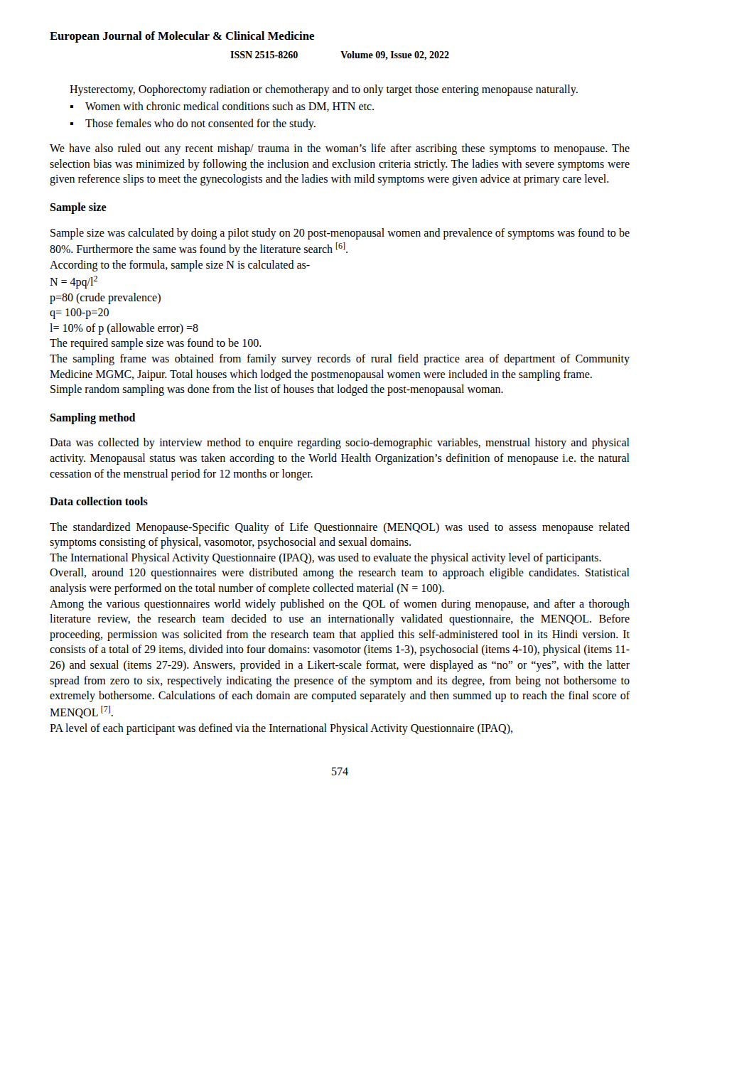European Journal of Molecular & Clinical Medicine
ISSN 2515-8260 Volume 09, Issue 02, 2022
Hysterectomy, Oophorectomy radiation or chemotherapy and to only target those entering menopause naturally.
Women with chronic medical conditions such as DM, HTN etc.
Those females who do not consented for the study.
We have also ruled out any recent mishap/ trauma in the woman’s life after ascribing these symptoms to menopause. The selection bias was minimized by following the inclusion and exclusion criteria strictly. The ladies with severe symptoms were given reference slips to meet the gynecologists and the ladies with mild symptoms were given advice at primary care level.
Sample size
Sample size was calculated by doing a pilot study on 20 post-menopausal women and prevalence of symptoms was found to be 80%. Furthermore the same was found by the literature search [6].
According to the formula, sample size N is calculated as-
N = 4pq/l2
p=80 (crude prevalence)
q= 100-p=20
l= 10% of p (allowable error) =8
The required sample size was found to be 100.
The sampling frame was obtained from family survey records of rural field practice area of department of Community Medicine MGMC, Jaipur. Total houses which lodged the postmenopausal women were included in the sampling frame.
Simple random sampling was done from the list of houses that lodged the post-menopausal woman.
Sampling method
Data was collected by interview method to enquire regarding socio-demographic variables, menstrual history and physical activity. Menopausal status was taken according to the World Health Organization’s definition of menopause i.e. the natural cessation of the menstrual period for 12 months or longer.
Data collection tools
The standardized Menopause-Specific Quality of Life Questionnaire (MENQOL) was used to assess menopause related symptoms consisting of physical, vasomotor, psychosocial and sexual domains.
The International Physical Activity Questionnaire (IPAQ), was used to evaluate the physical activity level of participants.
Overall, around 120 questionnaires were distributed among the research team to approach eligible candidates. Statistical analysis were performed on the total number of complete collected material (N = 100).
Among the various questionnaires world widely published on the QOL of women during menopause, and after a thorough literature review, the research team decided to use an internationally validated questionnaire, the MENQOL. Before proceeding, permission was solicited from the research team that applied this self-administered tool in its Hindi version. It consists of a total of 29 items, divided into four domains: vasomotor (items 1-3), psychosocial (items 4-10), physical (items 11-26) and sexual (items 27-29). Answers, provided in a Likert-scale format, were displayed as “no” or “yes”, with the latter spread from zero to six, respectively indicating the presence of the symptom and its degree, from being not bothersome to extremely bothersome. Calculations of each domain are computed separately and then summed up to reach the final score of MENQOL [7].
PA level of each participant was defined via the International Physical Activity Questionnaire (IPAQ),
574